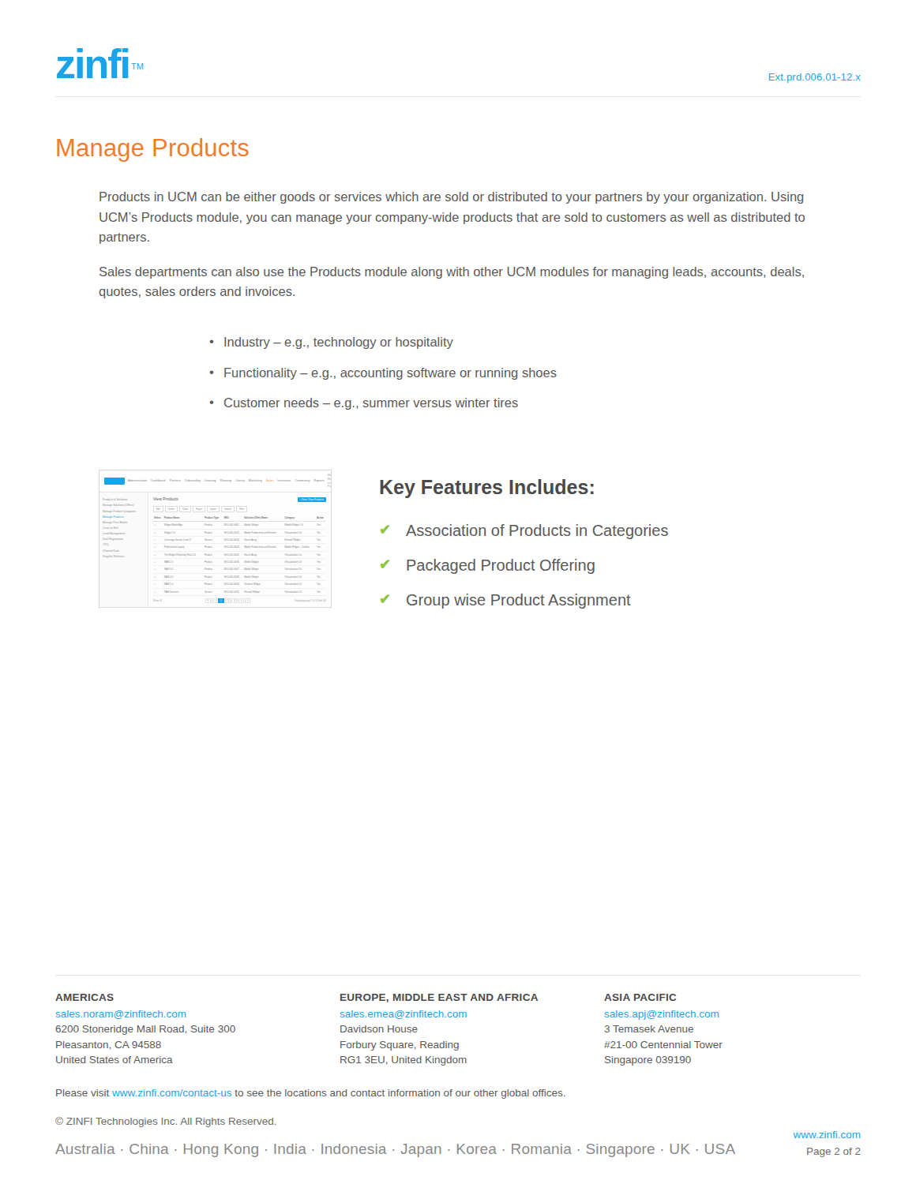zinfiTM
Ext.prd.006.01-12.x
Manage Products
Products in UCM can be either goods or services which are sold or distributed to your partners by your organization. Using UCM’s Products module, you can manage your company-wide products that are sold to customers as well as distributed to partners.
Sales departments can also use the Products module along with other UCM modules for managing leads, accounts, deals, quotes, sales orders and invoices.
Industry – e.g., technology or hospitality
Functionality – e.g., accounting software or running shoes
Customer needs – e.g., summer versus winter tires
Administration Dashboard Partners Onboarding Learning Planning Library Marketing Sales Incentives Community Reports
Welcome, Wright (Sign out) Change Password
Products & Solutions
Manage Solutions (Offers)
Manage Product Categories
Manage Products
Manage Price Books
Cross to Sell
Lead Management
Deal Registration
CPQ
Channel Data
Supplier Referrals
View Products + New / View Products
Edit Delete Clone Export Import Search Filter
| Select | Product Name | Product Type | SKU | Solution (Offer) Name | Category | Active |
| --- | --- | --- | --- | --- | --- | --- |
| ✓ | Widget Model App | Product | SKU-001-0001 | Mobile Widget | Mobile Widget 1.0 | Yes |
| ✓ | Widget 7.0 | Product | SKU-001-0002 | Mobile Productivity and Results | Virtualization 5.0 | Yes |
| ✓ | Concierge Service Level 3 | Service | SKU-001-0003 | Reach Array | Firewall Widget | Yes |
| ✓ | Professional Laptop | Product | SKU-001-0004 | Mobile Productivity and Results | Mobile Widget – Cellular | Yes |
| ✓ | The Widget Reporting Pack 2.0 | Product | SKU-001-0005 | Reach Array | Virtualization 5.0 | Yes |
| ✓ | RAM 2.0 | Product | SKU-001-0006 | Mobile Widget | Virtualization 5.0 | Yes |
| ✓ | RAM 3.0 | Product | SKU-001-0007 | Mobile Widget | Virtualization 5.0 | Yes |
| ✓ | RAM 4.0 | Product | SKU-001-0008 | Mobile Widget | Virtualization 5.0 | Yes |
| ✓ | RAM 5.0 | Product | SKU-001-0009 | Terminal Widget | Virtualization 5.0 | Yes |
| ✓ | RAM Services | Service | SKU-001-0010 | Firewall Widget | Virtualization 5.0 | Yes |
Show 10 «‹123›» Displaying page 1 of 3 (Total 30)
Key Features Includes:
Association of Products in Categories
Packaged Product Offering
Group wise Product Assignment
AMERICAS
sales.noram@zinfitech.com
6200 Stoneridge Mall Road, Suite 300
Pleasanton, CA 94588
United States of America
EUROPE, MIDDLE EAST AND AFRICA
sales.emea@zinfitech.com
Davidson House
Forbury Square, Reading
RG1 3EU, United Kingdom
ASIA PACIFIC
sales.apj@zinfitech.com
3 Temasek Avenue
#21-00 Centennial Tower
Singapore 039190
Please visit www.zinfi.com/contact-us to see the locations and contact information of our other global offices.
© ZINFI Technologies Inc. All Rights Reserved.
Australia · China · Hong Kong · India · Indonesia · Japan · Korea · Romania · Singapore · UK · USA
www.zinfi.com
Page 2 of 2